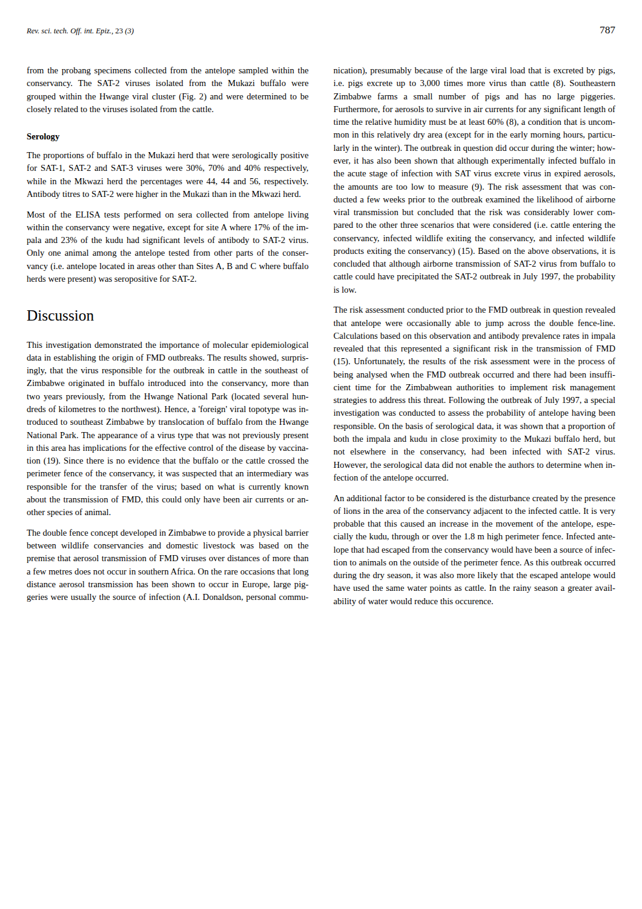Rev. sci. tech. Off. int. Epiz., 23 (3) 787
from the probang specimens collected from the antelope sampled within the conservancy. The SAT-2 viruses isolated from the Mukazi buffalo were grouped within the Hwange viral cluster (Fig. 2) and were determined to be closely related to the viruses isolated from the cattle.
Serology
The proportions of buffalo in the Mukazi herd that were serologically positive for SAT-1, SAT-2 and SAT-3 viruses were 30%, 70% and 40% respectively, while in the Mkwazi herd the percentages were 44, 44 and 56, respectively. Antibody titres to SAT-2 were higher in the Mukazi than in the Mkwazi herd.
Most of the ELISA tests performed on sera collected from antelope living within the conservancy were negative, except for site A where 17% of the impala and 23% of the kudu had significant levels of antibody to SAT-2 virus. Only one animal among the antelope tested from other parts of the conservancy (i.e. antelope located in areas other than Sites A, B and C where buffalo herds were present) was seropositive for SAT-2.
Discussion
This investigation demonstrated the importance of molecular epidemiological data in establishing the origin of FMD outbreaks. The results showed, surprisingly, that the virus responsible for the outbreak in cattle in the southeast of Zimbabwe originated in buffalo introduced into the conservancy, more than two years previously, from the Hwange National Park (located several hundreds of kilometres to the northwest). Hence, a 'foreign' viral topotype was introduced to southeast Zimbabwe by translocation of buffalo from the Hwange National Park. The appearance of a virus type that was not previously present in this area has implications for the effective control of the disease by vaccination (19). Since there is no evidence that the buffalo or the cattle crossed the perimeter fence of the conservancy, it was suspected that an intermediary was responsible for the transfer of the virus; based on what is currently known about the transmission of FMD, this could only have been air currents or another species of animal.
The double fence concept developed in Zimbabwe to provide a physical barrier between wildlife conservancies and domestic livestock was based on the premise that aerosol transmission of FMD viruses over distances of more than a few metres does not occur in southern Africa. On the rare occasions that long distance aerosol transmission has been shown to occur in Europe, large piggeries were usually the source of infection (A.I. Donaldson, personal communication), presumably because of the large viral load that is excreted by pigs, i.e. pigs excrete up to 3,000 times more virus than cattle (8). Southeastern Zimbabwe farms a small number of pigs and has no large piggeries. Furthermore, for aerosols to survive in air currents for any significant length of time the relative humidity must be at least 60% (8), a condition that is uncommon in this relatively dry area (except for in the early morning hours, particularly in the winter). The outbreak in question did occur during the winter; however, it has also been shown that although experimentally infected buffalo in the acute stage of infection with SAT virus excrete virus in expired aerosols, the amounts are too low to measure (9). The risk assessment that was conducted a few weeks prior to the outbreak examined the likelihood of airborne viral transmission but concluded that the risk was considerably lower compared to the other three scenarios that were considered (i.e. cattle entering the conservancy, infected wildlife exiting the conservancy, and infected wildlife products exiting the conservancy) (15). Based on the above observations, it is concluded that although airborne transmission of SAT-2 virus from buffalo to cattle could have precipitated the SAT-2 outbreak in July 1997, the probability is low.
The risk assessment conducted prior to the FMD outbreak in question revealed that antelope were occasionally able to jump across the double fence-line. Calculations based on this observation and antibody prevalence rates in impala revealed that this represented a significant risk in the transmission of FMD (15). Unfortunately, the results of the risk assessment were in the process of being analysed when the FMD outbreak occurred and there had been insufficient time for the Zimbabwean authorities to implement risk management strategies to address this threat. Following the outbreak of July 1997, a special investigation was conducted to assess the probability of antelope having been responsible. On the basis of serological data, it was shown that a proportion of both the impala and kudu in close proximity to the Mukazi buffalo herd, but not elsewhere in the conservancy, had been infected with SAT-2 virus. However, the serological data did not enable the authors to determine when infection of the antelope occurred.
An additional factor to be considered is the disturbance created by the presence of lions in the area of the conservancy adjacent to the infected cattle. It is very probable that this caused an increase in the movement of the antelope, especially the kudu, through or over the 1.8 m high perimeter fence. Infected antelope that had escaped from the conservancy would have been a source of infection to animals on the outside of the perimeter fence. As this outbreak occurred during the dry season, it was also more likely that the escaped antelope would have used the same water points as cattle. In the rainy season a greater availability of water would reduce this occurence.